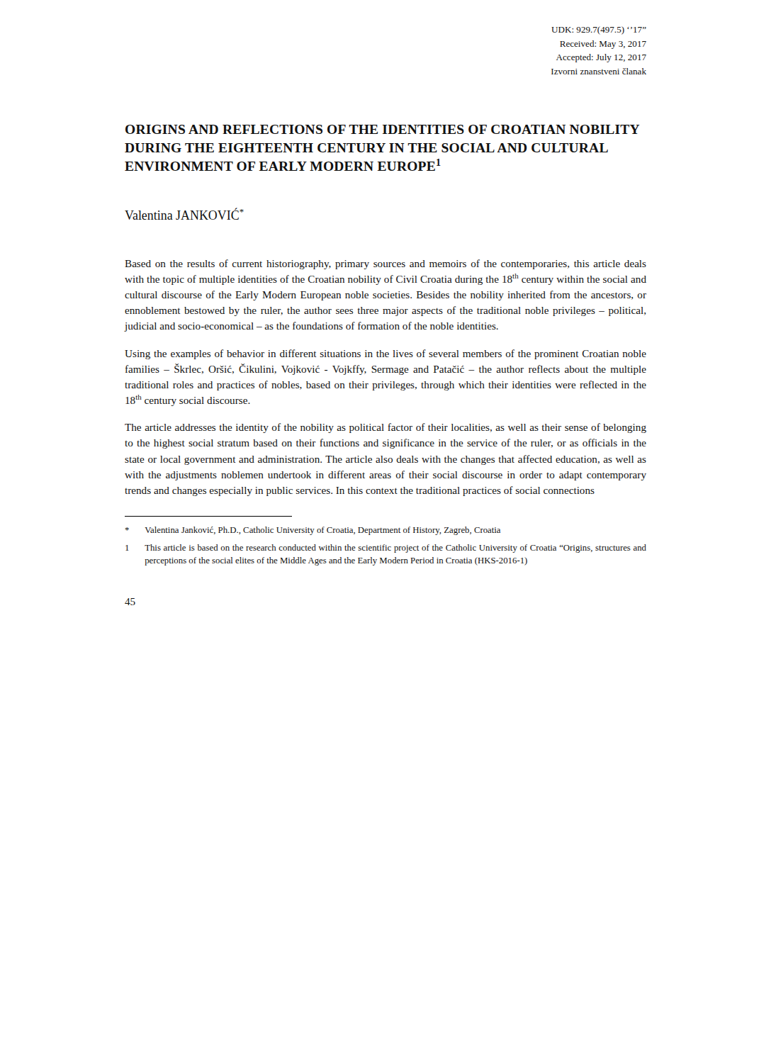UDK: 929.7(497.5) ‘’17”
Received: May 3, 2017
Accepted: July 12, 2017
Izvorni znanstveni članak
Origins and Reflections of the Identities of Croatian Nobility during the Eighteenth Century in the Social and Cultural Environment of Early Modern Europe1
Valentina JANKOVIĆ*
Based on the results of current historiography, primary sources and memoirs of the contemporaries, this article deals with the topic of multiple identities of the Croatian nobility of Civil Croatia during the 18th century within the social and cultural discourse of the Early Modern European noble societies. Besides the nobility inherited from the ancestors, or ennoblement bestowed by the ruler, the author sees three major aspects of the traditional noble privileges – political, judicial and socio-economical – as the foundations of formation of the noble identities.
Using the examples of behavior in different situations in the lives of several members of the prominent Croatian noble families – Škrlec, Oršić, Čikulini, Vojković - Vojkffy, Sermage and Patačić – the author reflects about the multiple traditional roles and practices of nobles, based on their privileges, through which their identities were reflected in the 18th century social discourse.
The article addresses the identity of the nobility as political factor of their localities, as well as their sense of belonging to the highest social stratum based on their functions and significance in the service of the ruler, or as officials in the state or local government and administration. The article also deals with the changes that affected education, as well as with the adjustments noblemen undertook in different areas of their social discourse in order to adapt contemporary trends and changes especially in public services. In this context the traditional practices of social connections
*Valentina Janković, Ph.D., Catholic University of Croatia, Department of History, Zagreb, Croatia
1 This article is based on the research conducted within the scientific project of the Catholic University of Croatia “Origins, structures and perceptions of the social elites of the Middle Ages and the Early Modern Period in Croatia (HKS-2016-1)
45